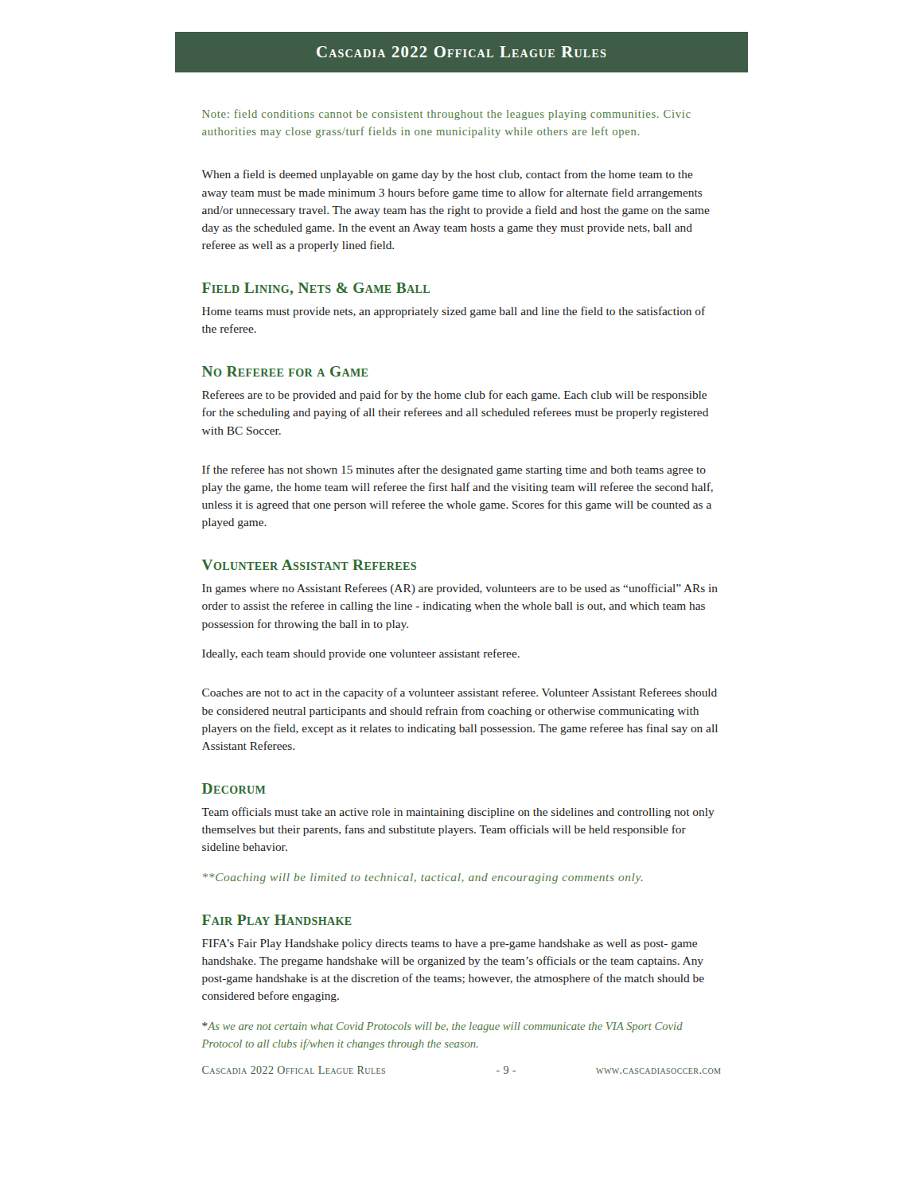Cascadia 2022 Offical League Rules
Note: field conditions cannot be consistent throughout the leagues playing communities. Civic authorities may close grass/turf fields in one municipality while others are left open.
When a field is deemed unplayable on game day by the host club, contact from the home team to the away team must be made minimum 3 hours before game time to allow for alternate field arrangements and/or unnecessary travel. The away team has the right to provide a field and host the game on the same day as the scheduled game. In the event an Away team hosts a game they must provide nets, ball and referee as well as a properly lined field.
Field Lining, Nets & Game Ball
Home teams must provide nets, an appropriately sized game ball and line the field to the satisfaction of the referee.
No Referee for a Game
Referees are to be provided and paid for by the home club for each game. Each club will be responsible for the scheduling and paying of all their referees and all scheduled referees must be properly registered with BC Soccer.
If the referee has not shown 15 minutes after the designated game starting time and both teams agree to play the game, the home team will referee the first half and the visiting team will referee the second half, unless it is agreed that one person will referee the whole game. Scores for this game will be counted as a played game.
Volunteer Assistant Referees
In games where no Assistant Referees (AR) are provided, volunteers are to be used as “unofficial” ARs in order to assist the referee in calling the line - indicating when the whole ball is out, and which team has possession for throwing the ball in to play.
Ideally, each team should provide one volunteer assistant referee.
Coaches are not to act in the capacity of a volunteer assistant referee. Volunteer Assistant Referees should be considered neutral participants and should refrain from coaching or otherwise communicating with players on the field, except as it relates to indicating ball possession. The game referee has final say on all Assistant Referees.
Decorum
Team officials must take an active role in maintaining discipline on the sidelines and controlling not only themselves but their parents, fans and substitute players. Team officials will be held responsible for sideline behavior.
**Coaching will be limited to technical, tactical, and encouraging comments only.
Fair Play Handshake
FIFA’s Fair Play Handshake policy directs teams to have a pre-game handshake as well as post- game handshake. The pregame handshake will be organized by the team’s officials or the team captains. Any post-game handshake is at the discretion of the teams; however, the atmosphere of the match should be considered before engaging.
*As we are not certain what Covid Protocols will be, the league will communicate the VIA Sport Covid Protocol to all clubs if/when it changes through the season.
Cascadia 2022 Offical League Rules
- 9 -
www.cascadiasoccer.com